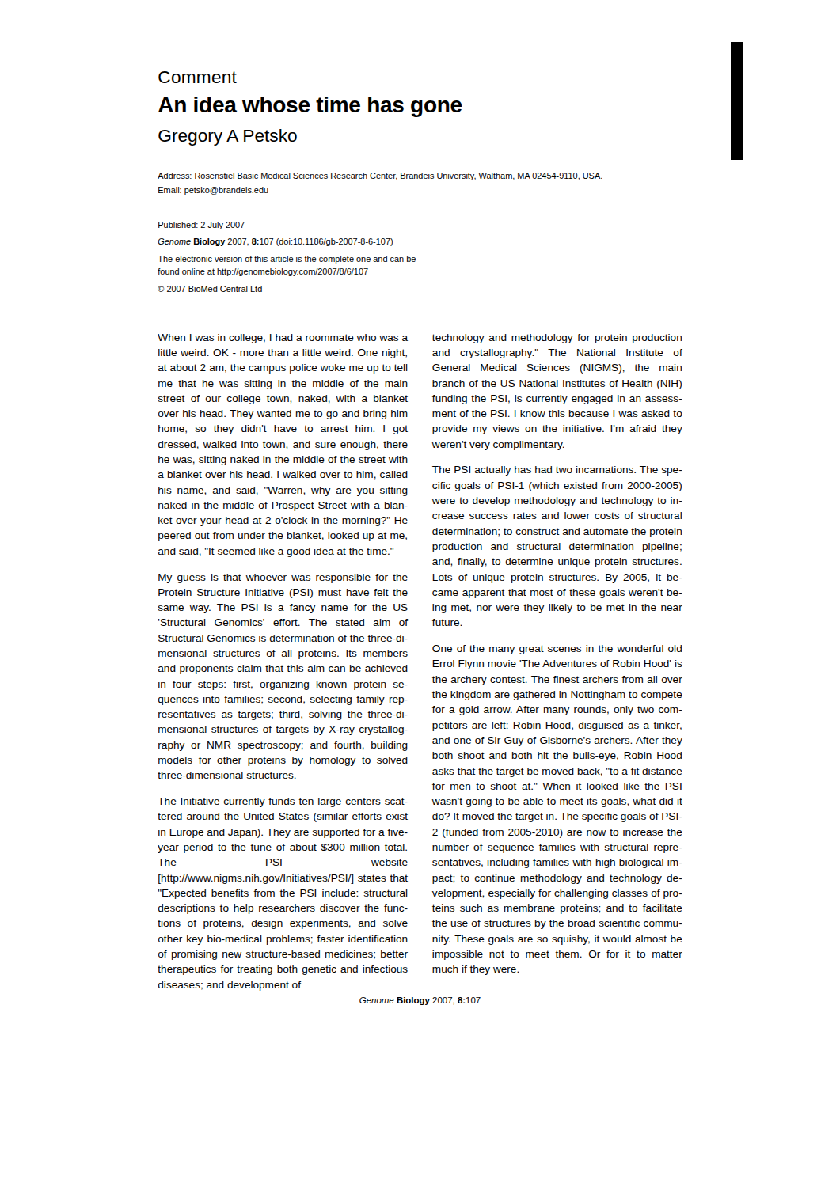Comment
An idea whose time has gone
Gregory A Petsko
Address: Rosenstiel Basic Medical Sciences Research Center, Brandeis University, Waltham, MA 02454-9110, USA.
Email: petsko@brandeis.edu
Published: 2 July 2007
Genome Biology 2007, 8: 107 (doi:10.1186/gb-2007-8-6-107)
The electronic version of this article is the complete one and can be
found online at http://genomebiology.com/2007/8/6/107
© 2007 BioMed Central Ltd
When I was in college, I had a roommate who was a little weird. OK - more than a little weird. One night, at about 2 am, the campus police woke me up to tell me that he was sitting in the middle of the main street of our college town, naked, with a blanket over his head. They wanted me to go and bring him home, so they didn't have to arrest him. I got dressed, walked into town, and sure enough, there he was, sitting naked in the middle of the street with a blanket over his head. I walked over to him, called his name, and said, "Warren, why are you sitting naked in the middle of Prospect Street with a blanket over your head at 2 o'clock in the morning?" He peered out from under the blanket, looked up at me, and said, "It seemed like a good idea at the time."
My guess is that whoever was responsible for the Protein Structure Initiative (PSI) must have felt the same way. The PSI is a fancy name for the US 'Structural Genomics' effort. The stated aim of Structural Genomics is determination of the three-dimensional structures of all proteins. Its members and proponents claim that this aim can be achieved in four steps: first, organizing known protein sequences into families; second, selecting family representatives as targets; third, solving the three-dimensional structures of targets by X-ray crystallography or NMR spectroscopy; and fourth, building models for other proteins by homology to solved three-dimensional structures.
The Initiative currently funds ten large centers scattered around the United States (similar efforts exist in Europe and Japan). They are supported for a five-year period to the tune of about $300 million total. The PSI website [http://www.nigms.nih.gov/Initiatives/PSI/] states that "Expected benefits from the PSI include: structural descriptions to help researchers discover the functions of proteins, design experiments, and solve other key bio-medical problems; faster identification of promising new structure-based medicines; better therapeutics for treating both genetic and infectious diseases; and development of
technology and methodology for protein production and crystallography." The National Institute of General Medical Sciences (NIGMS), the main branch of the US National Institutes of Health (NIH) funding the PSI, is currently engaged in an assessment of the PSI. I know this because I was asked to provide my views on the initiative. I'm afraid they weren't very complimentary.
The PSI actually has had two incarnations. The specific goals of PSI-1 (which existed from 2000-2005) were to develop methodology and technology to increase success rates and lower costs of structural determination; to construct and automate the protein production and structural determination pipeline; and, finally, to determine unique protein structures. Lots of unique protein structures. By 2005, it became apparent that most of these goals weren't being met, nor were they likely to be met in the near future.
One of the many great scenes in the wonderful old Errol Flynn movie 'The Adventures of Robin Hood' is the archery contest. The finest archers from all over the kingdom are gathered in Nottingham to compete for a gold arrow. After many rounds, only two competitors are left: Robin Hood, disguised as a tinker, and one of Sir Guy of Gisborne's archers. After they both shoot and both hit the bulls-eye, Robin Hood asks that the target be moved back, "to a fit distance for men to shoot at." When it looked like the PSI wasn't going to be able to meet its goals, what did it do? It moved the target in. The specific goals of PSI-2 (funded from 2005-2010) are now to increase the number of sequence families with structural representatives, including families with high biological impact; to continue methodology and technology development, especially for challenging classes of proteins such as membrane proteins; and to facilitate the use of structures by the broad scientific community. These goals are so squishy, it would almost be impossible not to meet them. Or for it to matter much if they were.
Genome Biology 2007, 8: 107